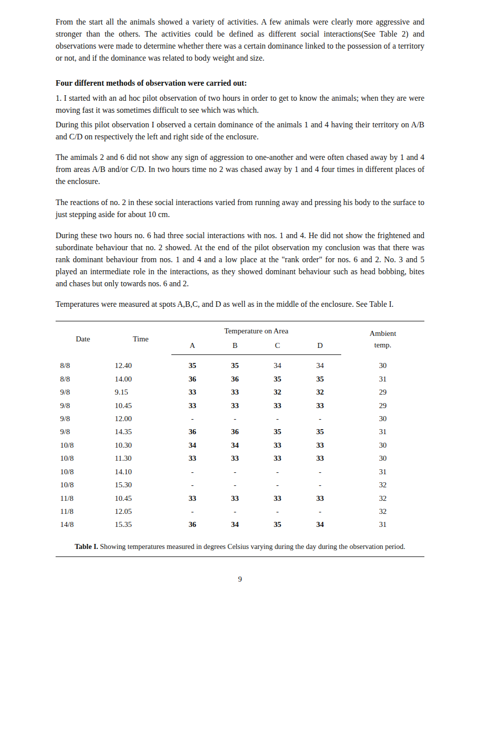From the start all the animals showed a variety of activities. A few animals were clearly more aggressive and stronger than the others. The activities could be defined as different social interactions(See Table 2) and observations were made to determine whether there was a certain dominance linked to the possession of a territory or not, and if the dominance was related to body weight and size.
Four different methods of observation were carried out:
1. I started with an ad hoc pilot observation of two hours in order to get to know the animals; when they are were moving fast it was sometimes difficult to see which was which.
During this pilot observation I observed a certain dominance of the animals 1 and 4 having their territory on A/B and C/D on respectively the left and right side of the enclosure.
The amimals 2 and 6 did not show any sign of aggression to one-another and were often chased away by 1 and 4 from areas A/B and/or C/D. In two hours time no 2 was chased away by 1 and 4 four times in different places of the enclosure.
The reactions of no. 2 in these social interactions varied from running away and pressing his body to the surface to just stepping aside for about 10 cm.
During these two hours no. 6 had three social interactions with nos. 1 and 4. He did not show the frightened and subordinate behaviour that no. 2 showed. At the end of the pilot observation my conclusion was that there was rank dominant behaviour from nos. 1 and 4 and a low place at the "rank order" for nos. 6 and 2. No. 3 and 5 played an intermediate role in the interactions, as they showed dominant behaviour such as head bobbing, bites and chases but only towards nos. 6 and 2.
Temperatures were measured at spots A,B,C, and D as well as in the middle of the enclosure. See Table I.
Table I. Showing temperatures measured in degrees Celsius varying during the day during the observation period.
| Date | Time | Temperature on Area | Ambient temp. |
| --- | --- | --- | --- |
| A | B | C | D |
| 8/8 | 12.40 | 35 | 35 | 34 | 34 | 30 |
| 8/8 | 14.00 | 36 | 36 | 35 | 35 | 31 |
| 9/8 | 9.15 | 33 | 33 | 32 | 32 | 29 |
| 9/8 | 10.45 | 33 | 33 | 33 | 33 | 29 |
| 9/8 | 12.00 | - | - | - | - | 30 |
| 9/8 | 14.35 | 36 | 36 | 35 | 35 | 31 |
| 10/8 | 10.30 | 34 | 34 | 33 | 33 | 30 |
| 10/8 | 11.30 | 33 | 33 | 33 | 33 | 30 |
| 10/8 | 14.10 | - | - | - | - | 31 |
| 10/8 | 15.30 | - | - | - | - | 32 |
| 11/8 | 10.45 | 33 | 33 | 33 | 33 | 32 |
| 11/8 | 12.05 | - | - | - | - | 32 |
| 14/8 | 15.35 | 36 | 34 | 35 | 34 | 31 |
9